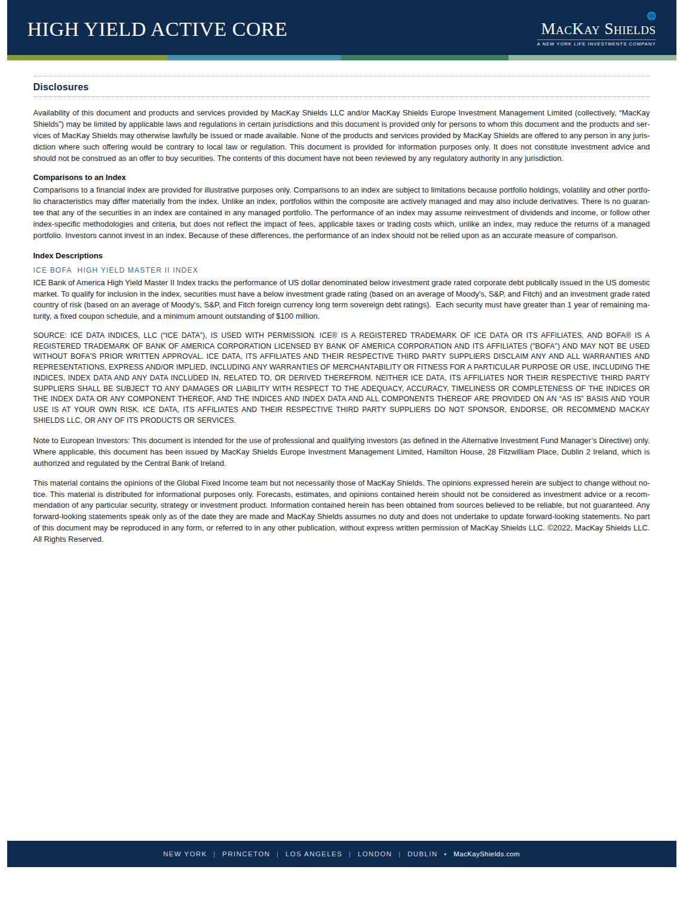HIGH YIELD ACTIVE CORE
🌐
MACKAY SHIELDS
A NEW YORK LIFE INVESTMENTS COMPANY
Disclosures
Availability of this document and products and services provided by MacKay Shields LLC and/or MacKay Shields Europe Investment Management Limited (collectively, “MacKay Shields”) may be limited by applicable laws and regulations in certain jurisdictions and this document is provided only for persons to whom this document and the products and services of MacKay Shields may otherwise lawfully be issued or made available. None of the products and services provided by MacKay Shields are offered to any person in any jurisdiction where such offering would be contrary to local law or regulation. This document is provided for information purposes only. It does not constitute investment advice and should not be construed as an offer to buy securities. The contents of this document have not been reviewed by any regulatory authority in any jurisdiction.
Comparisons to an Index
Comparisons to a financial index are provided for illustrative purposes only. Comparisons to an index are subject to limitations because portfolio holdings, volatility and other portfolio characteristics may differ materially from the index. Unlike an index, portfolios within the composite are actively managed and may also include derivatives. There is no guarantee that any of the securities in an index are contained in any managed portfolio. The performance of an index may assume reinvestment of dividends and income, or follow other index-specific methodologies and criteria, but does not reflect the impact of fees, applicable taxes or trading costs which, unlike an index, may reduce the returns of a managed portfolio. Investors cannot invest in an index. Because of these differences, the performance of an index should not be relied upon as an accurate measure of comparison.
Index Descriptions
ICE BOFA HIGH YIELD MASTER II INDEX
ICE Bank of America High Yield Master II Index tracks the performance of US dollar denominated below investment grade rated corporate debt publically issued in the US domestic market. To qualify for inclusion in the index, securities must have a below investment grade rating (based on an average of Moody's, S&P, and Fitch) and an investment grade rated country of risk (based on an average of Moody's, S&P, and Fitch foreign currency long term sovereign debt ratings). Each security must have greater than 1 year of remaining maturity, a fixed coupon schedule, and a minimum amount outstanding of $100 million.
SOURCE: ICE DATA INDICES, LLC (“ICE DATA”), IS USED WITH PERMISSION. ICE® IS A REGISTERED TRADEMARK OF ICE DATA OR ITS AFFILIATES, AND BOFA® IS A REGISTERED TRADEMARK OF BANK OF AMERICA CORPORATION LICENSED BY BANK OF AMERICA CORPORATION AND ITS AFFILIATES ("BOFA") AND MAY NOT BE USED WITHOUT BOFA'S PRIOR WRITTEN APPROVAL. ICE DATA, ITS AFFILIATES AND THEIR RESPECTIVE THIRD PARTY SUPPLIERS DISCLAIM ANY AND ALL WARRANTIES AND REPRESENTATIONS, EXPRESS AND/OR IMPLIED, INCLUDING ANY WARRANTIES OF MERCHANTABILITY OR FITNESS FOR A PARTICULAR PURPOSE OR USE, INCLUDING THE INDICES, INDEX DATA AND ANY DATA INCLUDED IN, RELATED TO, OR DERIVED THEREFROM. NEITHER ICE DATA, ITS AFFILIATES NOR THEIR RESPECTIVE THIRD PARTY SUPPLIERS SHALL BE SUBJECT TO ANY DAMAGES OR LIABILITY WITH RESPECT TO THE ADEQUACY, ACCURACY, TIMELINESS OR COMPLETENESS OF THE INDICES OR THE INDEX DATA OR ANY COMPONENT THEREOF, AND THE INDICES AND INDEX DATA AND ALL COMPONENTS THEREOF ARE PROVIDED ON AN “AS IS” BASIS AND YOUR USE IS AT YOUR OWN RISK. ICE DATA, ITS AFFILIATES AND THEIR RESPECTIVE THIRD PARTY SUPPLIERS DO NOT SPONSOR, ENDORSE, OR RECOMMEND MACKAY SHIELDS LLC, OR ANY OF ITS PRODUCTS OR SERVICES.
Note to European Investors: This document is intended for the use of professional and qualifying investors (as defined in the Alternative Investment Fund Manager’s Directive) only. Where applicable, this document has been issued by MacKay Shields Europe Investment Management Limited, Hamilton House, 28 Fitzwilliam Place, Dublin 2 Ireland, which is authorized and regulated by the Central Bank of Ireland.
This material contains the opinions of the Global Fixed Income team but not necessarily those of MacKay Shields. The opinions expressed herein are subject to change without notice. This material is distributed for informational purposes only. Forecasts, estimates, and opinions contained herein should not be considered as investment advice or a recommendation of any particular security, strategy or investment product. Information contained herein has been obtained from sources believed to be reliable, but not guaranteed. Any forward-looking statements speak only as of the date they are made and MacKay Shields assumes no duty and does not undertake to update forward-looking statements. No part of this document may be reproduced in any form, or referred to in any other publication, without express written permission of MacKay Shields LLC. ©2022, MacKay Shields LLC. All Rights Reserved.
NEW YORK | PRINCETON | LOS ANGELES | LONDON | DUBLIN • MacKayShields.com